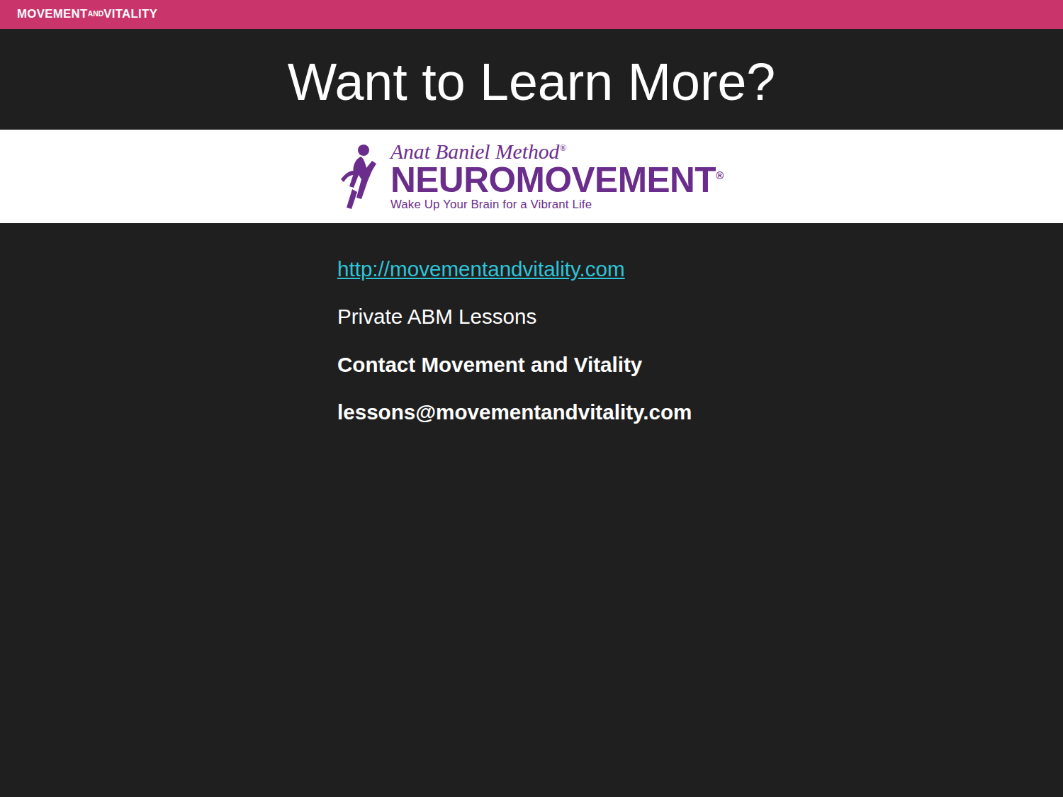Movementand Vitality
Want to Learn More?
Anat Baniel Method® NEUROMOVEMENT® Wake Up Your Brain for a Vibrant Life
http://movementandvitality.com
Private ABM Lessons
Contact Movement and Vitality
lessons@movementandvitality.com